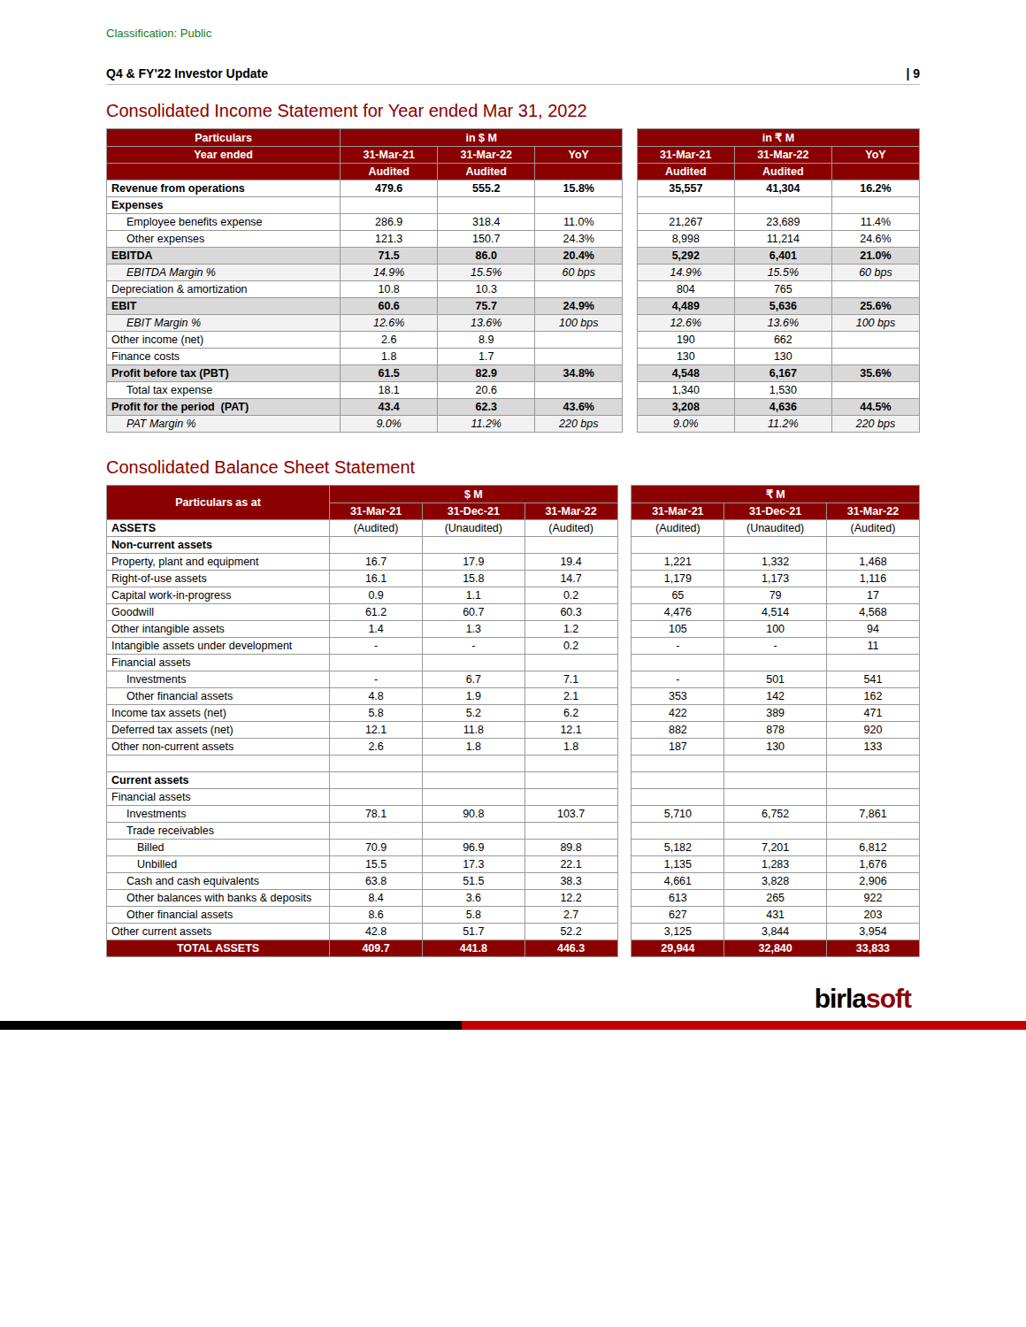Classification: Public
Q4 & FY'22 Investor Update | 9
Consolidated Income Statement for Year ended Mar 31, 2022
| Particulars | in $ M | | in ₹ M |
| Year ended | 31-Mar-21 | 31-Mar-22 | YoY | | 31-Mar-21 | 31-Mar-22 | YoY |
| | Audited | Audited | | | Audited | Audited | |
| Revenue from operations | 479.6 | 555.2 | 15.8% | | 35,557 | 41,304 | 16.2% |
| Expenses | | | | | | | |
| Employee benefits expense | 286.9 | 318.4 | 11.0% | | 21,267 | 23,689 | 11.4% |
| Other expenses | 121.3 | 150.7 | 24.3% | | 8,998 | 11,214 | 24.6% |
| EBITDA | 71.5 | 86.0 | 20.4% | | 5,292 | 6,401 | 21.0% |
| EBITDA Margin % | 14.9% | 15.5% | 60 bps | | 14.9% | 15.5% | 60 bps |
| Depreciation & amortization | 10.8 | 10.3 | | | 804 | 765 | |
| EBIT | 60.6 | 75.7 | 24.9% | | 4,489 | 5,636 | 25.6% |
| EBIT Margin % | 12.6% | 13.6% | 100 bps | | 12.6% | 13.6% | 100 bps |
| Other income (net) | 2.6 | 8.9 | | | 190 | 662 | |
| Finance costs | 1.8 | 1.7 | | | 130 | 130 | |
| Profit before tax (PBT) | 61.5 | 82.9 | 34.8% | | 4,548 | 6,167 | 35.6% |
| Total tax expense | 18.1 | 20.6 | | | 1,340 | 1,530 | |
| Profit for the period (PAT) | 43.4 | 62.3 | 43.6% | | 3,208 | 4,636 | 44.5% |
| PAT Margin % | 9.0% | 11.2% | 220 bps | | 9.0% | 11.2% | 220 bps |
Consolidated Balance Sheet Statement
| Particulars as at | $ M | | ₹ M |
| 31-Mar-21 | 31-Dec-21 | 31-Mar-22 | | 31-Mar-21 | 31-Dec-21 | 31-Mar-22 |
| ASSETS | (Audited) | (Unaudited) | (Audited) | | (Audited) | (Unaudited) | (Audited) |
| Non-current assets | | | | | | | |
| Property, plant and equipment | 16.7 | 17.9 | 19.4 | | 1,221 | 1,332 | 1,468 |
| Right-of-use assets | 16.1 | 15.8 | 14.7 | | 1,179 | 1,173 | 1,116 |
| Capital work-in-progress | 0.9 | 1.1 | 0.2 | | 65 | 79 | 17 |
| Goodwill | 61.2 | 60.7 | 60.3 | | 4,476 | 4,514 | 4,568 |
| Other intangible assets | 1.4 | 1.3 | 1.2 | | 105 | 100 | 94 |
| Intangible assets under development | - | - | 0.2 | | - | - | 11 |
| Financial assets | | | | | | | |
| Investments | - | 6.7 | 7.1 | | - | 501 | 541 |
| Other financial assets | 4.8 | 1.9 | 2.1 | | 353 | 142 | 162 |
| Income tax assets (net) | 5.8 | 5.2 | 6.2 | | 422 | 389 | 471 |
| Deferred tax assets (net) | 12.1 | 11.8 | 12.1 | | 882 | 878 | 920 |
| Other non-current assets | 2.6 | 1.8 | 1.8 | | 187 | 130 | 133 |
| Current assets | | | | | | | |
| Financial assets | | | | | | | |
| Investments | 78.1 | 90.8 | 103.7 | | 5,710 | 6,752 | 7,861 |
| Trade receivables | | | | | | | |
| Billed | 70.9 | 96.9 | 89.8 | | 5,182 | 7,201 | 6,812 |
| Unbilled | 15.5 | 17.3 | 22.1 | | 1,135 | 1,283 | 1,676 |
| Cash and cash equivalents | 63.8 | 51.5 | 38.3 | | 4,661 | 3,828 | 2,906 |
| Other balances with banks & deposits | 8.4 | 3.6 | 12.2 | | 613 | 265 | 922 |
| Other financial assets | 8.6 | 5.8 | 2.7 | | 627 | 431 | 203 |
| Other current assets | 42.8 | 51.7 | 52.2 | | 3,125 | 3,844 | 3,954 |
| TOTAL ASSETS | 409.7 | 441.8 | 446.3 | | 29,944 | 32,840 | 33,833 |
birlasoft